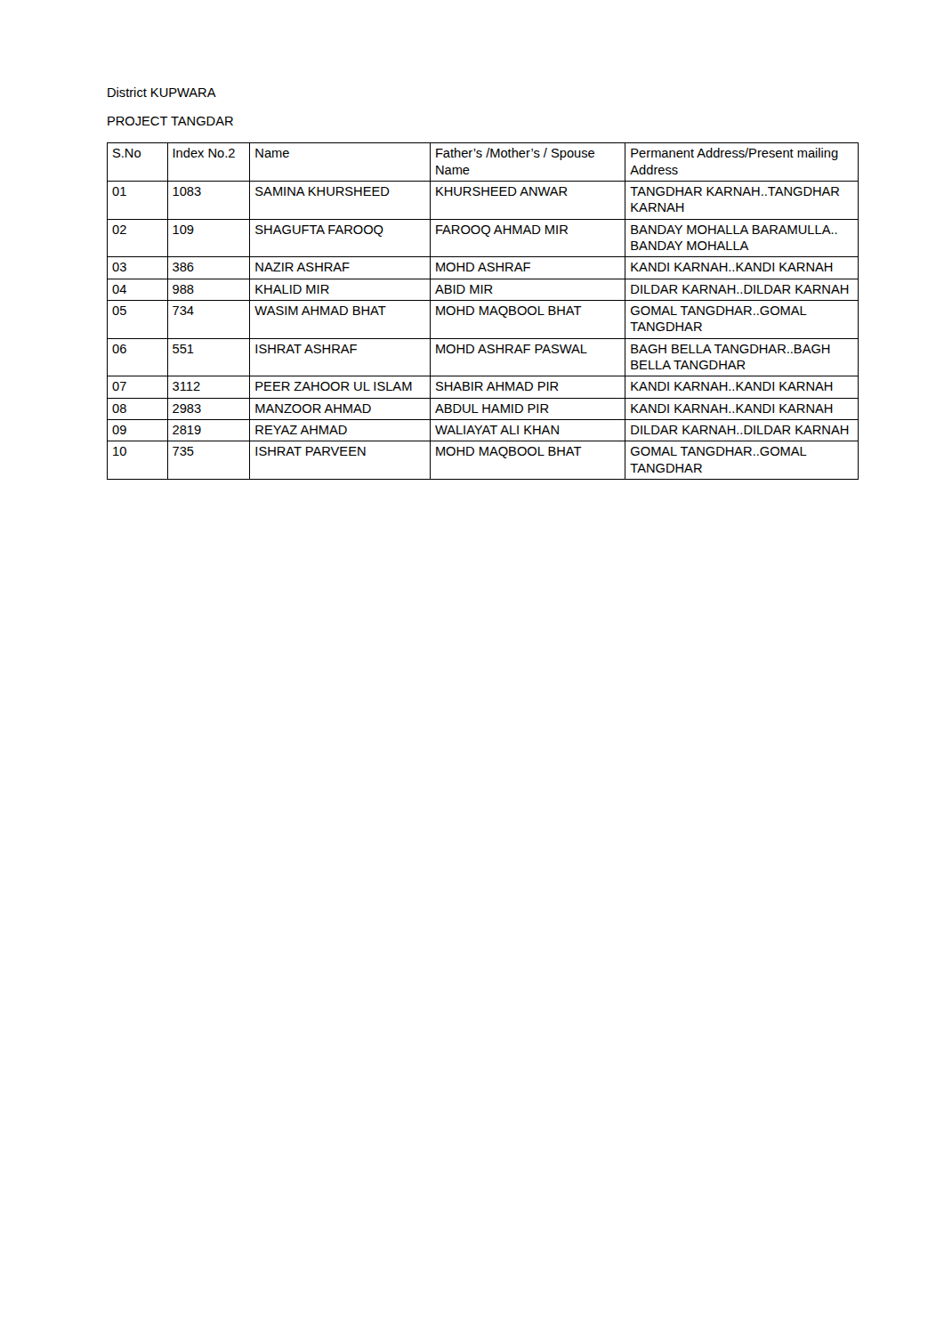District KUPWARA
PROJECT TANGDAR
| S.No | Index No.2 | Name | Father’s /Mother’s / Spouse Name | Permanent Address/Present mailing Address |
| --- | --- | --- | --- | --- |
| 01 | 1083 | SAMINA KHURSHEED | KHURSHEED ANWAR | TANGDHAR KARNAH..TANGDHAR KARNAH |
| 02 | 109 | SHAGUFTA FAROOQ | FAROOQ AHMAD MIR | BANDAY MOHALLA BARAMULLA.. BANDAY MOHALLA |
| 03 | 386 | NAZIR ASHRAF | MOHD ASHRAF | KANDI KARNAH..KANDI KARNAH |
| 04 | 988 | KHALID MIR | ABID MIR | DILDAR KARNAH..DILDAR KARNAH |
| 05 | 734 | WASIM AHMAD BHAT | MOHD MAQBOOL BHAT | GOMAL TANGDHAR..GOMAL TANGDHAR |
| 06 | 551 | ISHRAT ASHRAF | MOHD ASHRAF PASWAL | BAGH BELLA TANGDHAR..BAGH BELLA TANGDHAR |
| 07 | 3112 | PEER ZAHOOR UL ISLAM | SHABIR AHMAD PIR | KANDI KARNAH..KANDI KARNAH |
| 08 | 2983 | MANZOOR AHMAD | ABDUL HAMID PIR | KANDI KARNAH..KANDI KARNAH |
| 09 | 2819 | REYAZ AHMAD | WALIAYAT ALI KHAN | DILDAR KARNAH..DILDAR KARNAH |
| 10 | 735 | ISHRAT PARVEEN | MOHD MAQBOOL BHAT | GOMAL TANGDHAR..GOMAL TANGDHAR |